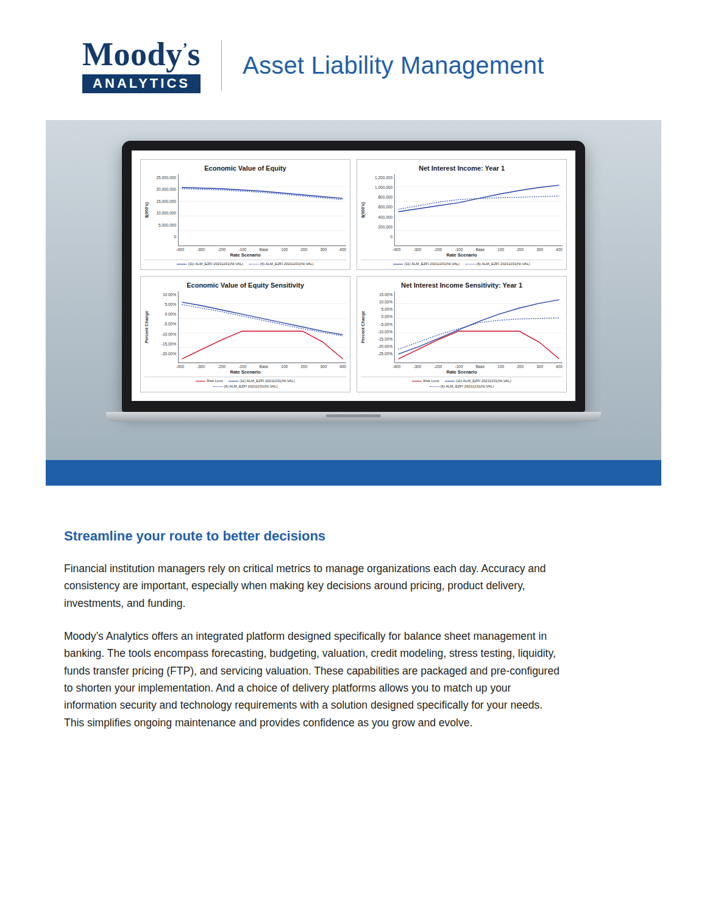Moody’s ANALYTICS
Asset Liability Management
Economic Value of Equity
$(000's)
25,000,000 20,000,000 15,000,000 10,000,000 5,000,000 0
-400-300-200-100 Base 100200300400
Rate Scenario
(11) ALM_EZFI 20211231(NI,VAL) (6) ALM_EZFI 20211231(NI,VAL)
Net Interest Income: Year 1
$(000's)
1,200,000 1,000,000 800,000 600,000 400,000 200,000 0
-400-300-200-100 Base 100200300400
Rate Scenario
(11) ALM_EZFI 20211231(NI,VAL) (6) ALM_EZFI 20211231(NI,VAL)
Economic Value of Equity Sensitivity
Percent Change
10.00% 5.00% 0.00% -5.00% -10.00% -15.00% -20.00%
-400-300-200-100 Base 100200300400
Rate Scenario
Risk Limit (11) ALM_EZFI 20211231(NI,VAL)
(6) ALM_EZFI 20211231(NI,VAL)
Net Interest Income Sensitivity: Year 1
Percent Change
15.00% 10.00% 5.00% 0.00% -5.00% -10.00% -15.00% -20.00% -25.00%
-400-300-200-100 Base 100200300400
Rate Scenario
Risk Limit (11) ALM_EZFI 20211231(NI,VAL)
(6) ALM_EZFI 20211231(NI,VAL)
Streamline your route to better decisions
Financial institution managers rely on critical metrics to manage organizations each day. Accuracy and consistency are important, especially when making key decisions around pricing, product delivery, investments, and funding.
Moody’s Analytics offers an integrated platform designed specifically for balance sheet management in banking. The tools encompass forecasting, budgeting, valuation, credit modeling, stress testing, liquidity, funds transfer pricing (FTP), and servicing valuation. These capabilities are packaged and pre-configured to shorten your implementation. And a choice of delivery platforms allows you to match up your information security and technology requirements with a solution designed specifically for your needs. This simplifies ongoing maintenance and provides confidence as you grow and evolve.